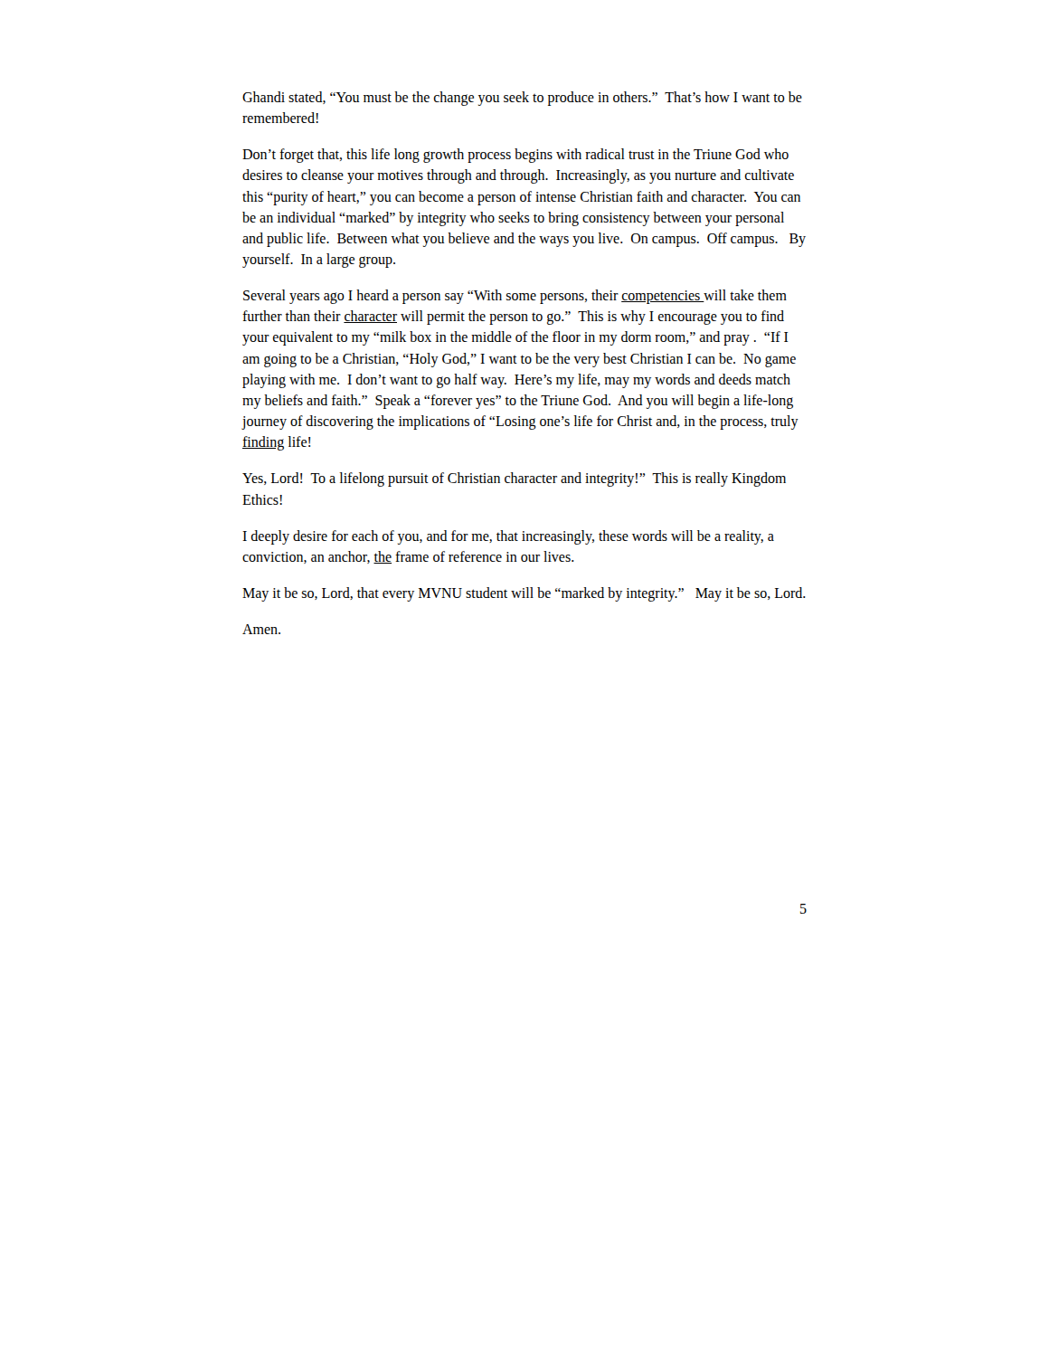Ghandi stated, “You must be the change you seek to produce in others.” That’s how I want to be remembered!
Don’t forget that, this life long growth process begins with radical trust in the Triune God who desires to cleanse your motives through and through. Increasingly, as you nurture and cultivate this “purity of heart,” you can become a person of intense Christian faith and character. You can be an individual “marked” by integrity who seeks to bring consistency between your personal and public life. Between what you believe and the ways you live. On campus. Off campus. By yourself. In a large group.
Several years ago I heard a person say “With some persons, their competencies will take them further than their character will permit the person to go.” This is why I encourage you to find your equivalent to my “milk box in the middle of the floor in my dorm room,” and pray . “If I am going to be a Christian, “Holy God,” I want to be the very best Christian I can be. No game playing with me. I don’t want to go half way. Here’s my life, may my words and deeds match my beliefs and faith.” Speak a “forever yes” to the Triune God. And you will begin a life-long journey of discovering the implications of “Losing one’s life for Christ and, in the process, truly finding life!
Yes, Lord! To a lifelong pursuit of Christian character and integrity!” This is really Kingdom Ethics!
I deeply desire for each of you, and for me, that increasingly, these words will be a reality, a conviction, an anchor, the frame of reference in our lives.
May it be so, Lord, that every MVNU student will be “marked by integrity.” May it be so, Lord.
Amen.
5